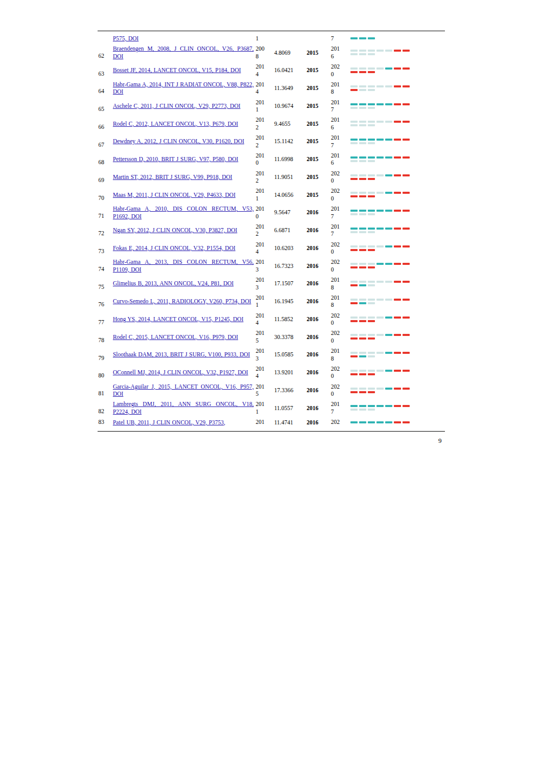| | P575, DOI | 1 | | | 7 | |
| 62 | Braendengen M, 2008, J CLIN ONCOL, V26, P3687, DOI | 200 8 | 4.8069 | 2015 | 201 6 | |
| 63 | Bosset JF, 2014, LANCET ONCOL, V15, P184, DOI | 201 4 | 16.0421 | 2015 | 202 0 | |
| 64 | Habr-Gama A, 2014, INT J RADIAT ONCOL, V88, P822, DOI | 201 4 | 11.3649 | 2015 | 201 8 | |
| 65 | Aschele C, 2011, J CLIN ONCOL, V29, P2773, DOI | 201 1 | 10.9674 | 2015 | 201 7 | |
| 66 | Rodel C, 2012, LANCET ONCOL, V13, P679, DOI | 201 2 | 9.4655 | 2015 | 201 6 | |
| 67 | Dewdney A, 2012, J CLIN ONCOL, V30, P1620, DOI | 201 2 | 15.1142 | 2015 | 201 7 | |
| 68 | Pettersson D, 2010, BRIT J SURG, V97, P580, DOI | 201 0 | 11.6998 | 2015 | 201 6 | |
| 69 | Martin ST, 2012, BRIT J SURG, V99, P918, DOI | 201 2 | 11.9051 | 2015 | 202 0 | |
| 70 | Maas M, 2011, J CLIN ONCOL, V29, P4633, DOI | 201 1 | 14.0656 | 2015 | 202 0 | |
| 71 | Habr-Gama A, 2010, DIS COLON RECTUM, V53, P1692, DOI | 201 0 | 9.5647 | 2016 | 201 7 | |
| 72 | Ngan SY, 2012, J CLIN ONCOL, V30, P3827, DOI | 201 2 | 6.6871 | 2016 | 201 7 | |
| 73 | Fokas E, 2014, J CLIN ONCOL, V32, P1554, DOI | 201 4 | 10.6203 | 2016 | 202 0 | |
| 74 | Habr-Gama A, 2013, DIS COLON RECTUM, V56, P1109, DOI | 201 3 | 16.7323 | 2016 | 202 0 | |
| 75 | Glimelius B, 2013, ANN ONCOL, V24, P81, DOI | 201 3 | 17.1507 | 2016 | 201 8 | |
| 76 | Curvo-Semedo L, 2011, RADIOLOGY, V260, P734, DOI | 201 1 | 16.1945 | 2016 | 201 8 | |
| 77 | Hong YS, 2014, LANCET ONCOL, V15, P1245, DOI | 201 4 | 11.5852 | 2016 | 202 0 | |
| 78 | Rodel C, 2015, LANCET ONCOL, V16, P979, DOI | 201 5 | 30.3378 | 2016 | 202 0 | |
| 79 | Sloothaak DAM, 2013, BRIT J SURG, V100, P933, DOI | 201 3 | 15.0585 | 2016 | 201 8 | |
| 80 | OConnell MJ, 2014, J CLIN ONCOL, V32, P1927, DOI | 201 4 | 13.9201 | 2016 | 202 0 | |
| 81 | Garcia-Aguilar J, 2015, LANCET ONCOL, V16, P957, DOI | 201 5 | 17.3366 | 2016 | 202 0 | |
| 82 | Lambregts DMJ, 2011, ANN SURG ONCOL, V18, P2224, DOI | 201 1 | 11.0557 | 2016 | 201 7 | |
| 83 | Patel UB, 2011, J CLIN ONCOL, V29, P3753, | 201 | 11.4741 | 2016 | 202 | |
9